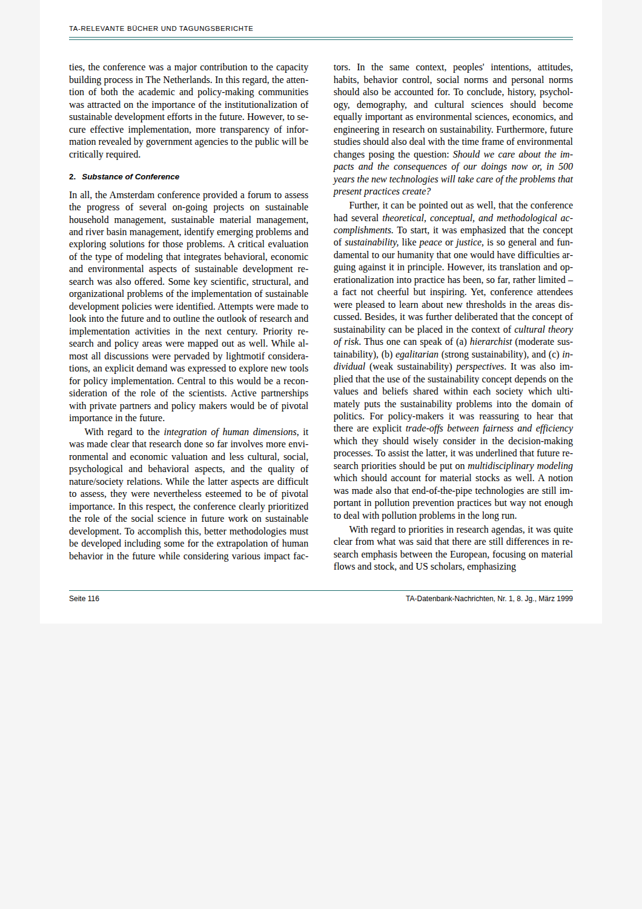TA-relevante Bücher und Tagungsberichte
ties, the conference was a major contribution to the capacity building process in The Netherlands. In this regard, the attention of both the academic and policy-making communities was attracted on the importance of the institutionalization of sustainable development efforts in the future. However, to secure effective implementation, more transparency of information revealed by government agencies to the public will be critically required.
2. Substance of Conference
In all, the Amsterdam conference provided a forum to assess the progress of several on-going projects on sustainable household management, sustainable material management, and river basin management, identify emerging problems and exploring solutions for those problems. A critical evaluation of the type of modeling that integrates behavioral, economic and environmental aspects of sustainable development research was also offered. Some key scientific, structural, and organizational problems of the implementation of sustainable development policies were identified. Attempts were made to look into the future and to outline the outlook of research and implementation activities in the next century. Priority research and policy areas were mapped out as well. While almost all discussions were pervaded by lightmotif considerations, an explicit demand was expressed to explore new tools for policy implementation. Central to this would be a reconsideration of the role of the scientists. Active partnerships with private partners and policy makers would be of pivotal importance in the future.
With regard to the integration of human dimensions, it was made clear that research done so far involves more environmental and economic valuation and less cultural, social, psychological and behavioral aspects, and the quality of nature/society relations. While the latter aspects are difficult to assess, they were nevertheless esteemed to be of pivotal importance. In this respect, the conference clearly prioritized the role of the social science in future work on sustainable development. To accomplish this, better methodologies must be developed including some for the extrapolation of human behavior in the future while considering various impact factors. In the same context, peoples' intentions, attitudes, habits, behavior control, social norms and personal norms should also be accounted for. To conclude, history, psychology, demography, and cultural sciences should become equally important as environmental sciences, economics, and engineering in research on sustainability. Furthermore, future studies should also deal with the time frame of environmental changes posing the question: Should we care about the impacts and the consequences of our doings now or, in 500 years the new technologies will take care of the problems that present practices create?
Further, it can be pointed out as well, that the conference had several theoretical, conceptual, and methodological accomplishments. To start, it was emphasized that the concept of sustainability, like peace or justice, is so general and fundamental to our humanity that one would have difficulties arguing against it in principle. However, its translation and operationalization into practice has been, so far, rather limited – a fact not cheerful but inspiring. Yet, conference attendees were pleased to learn about new thresholds in the areas discussed. Besides, it was further deliberated that the concept of sustainability can be placed in the context of cultural theory of risk. Thus one can speak of (a) hierarchist (moderate sustainability), (b) egalitarian (strong sustainability), and (c) individual (weak sustainability) perspectives. It was also implied that the use of the sustainability concept depends on the values and beliefs shared within each society which ultimately puts the sustainability problems into the domain of politics. For policy-makers it was reassuring to hear that there are explicit trade-offs between fairness and efficiency which they should wisely consider in the decision-making processes. To assist the latter, it was underlined that future research priorities should be put on multidisciplinary modeling which should account for material stocks as well. A notion was made also that end-of-the-pipe technologies are still important in pollution prevention practices but way not enough to deal with pollution problems in the long run.
With regard to priorities in research agendas, it was quite clear from what was said that there are still differences in research emphasis between the European, focusing on material flows and stock, and US scholars, emphasizing
Seite 116 TA-Datenbank-Nachrichten, Nr. 1, 8. Jg., März 1999